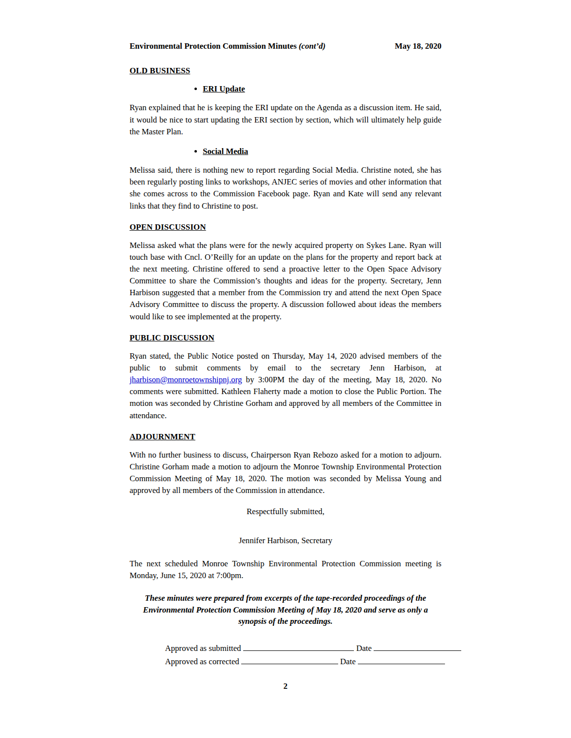Environmental Protection Commission Minutes (cont’d)
May 18, 2020
OLD BUSINESS
ERI Update
Ryan explained that he is keeping the ERI update on the Agenda as a discussion item. He said, it would be nice to start updating the ERI section by section, which will ultimately help guide the Master Plan.
Social Media
Melissa said, there is nothing new to report regarding Social Media. Christine noted, she has been regularly posting links to workshops, ANJEC series of movies and other information that she comes across to the Commission Facebook page. Ryan and Kate will send any relevant links that they find to Christine to post.
OPEN DISCUSSION
Melissa asked what the plans were for the newly acquired property on Sykes Lane. Ryan will touch base with Cncl. O’Reilly for an update on the plans for the property and report back at the next meeting. Christine offered to send a proactive letter to the Open Space Advisory Committee to share the Commission’s thoughts and ideas for the property. Secretary, Jenn Harbison suggested that a member from the Commission try and attend the next Open Space Advisory Committee to discuss the property. A discussion followed about ideas the members would like to see implemented at the property.
PUBLIC DISCUSSION
Ryan stated, the Public Notice posted on Thursday, May 14, 2020 advised members of the public to submit comments by email to the secretary Jenn Harbison, at jharbison@monroetownshipnj.org by 3:00PM the day of the meeting, May 18, 2020. No comments were submitted. Kathleen Flaherty made a motion to close the Public Portion. The motion was seconded by Christine Gorham and approved by all members of the Committee in attendance.
ADJOURNMENT
With no further business to discuss, Chairperson Ryan Rebozo asked for a motion to adjourn. Christine Gorham made a motion to adjourn the Monroe Township Environmental Protection Commission Meeting of May 18, 2020. The motion was seconded by Melissa Young and approved by all members of the Commission in attendance.
Respectfully submitted,
Jennifer Harbison, Secretary
The next scheduled Monroe Township Environmental Protection Commission meeting is Monday, June 15, 2020 at 7:00pm.
These minutes were prepared from excerpts of the tape-recorded proceedings of the Environmental Protection Commission Meeting of May 18, 2020 and serve as only a synopsis of the proceedings.
Approved as submitted Date
Approved as corrected Date
2